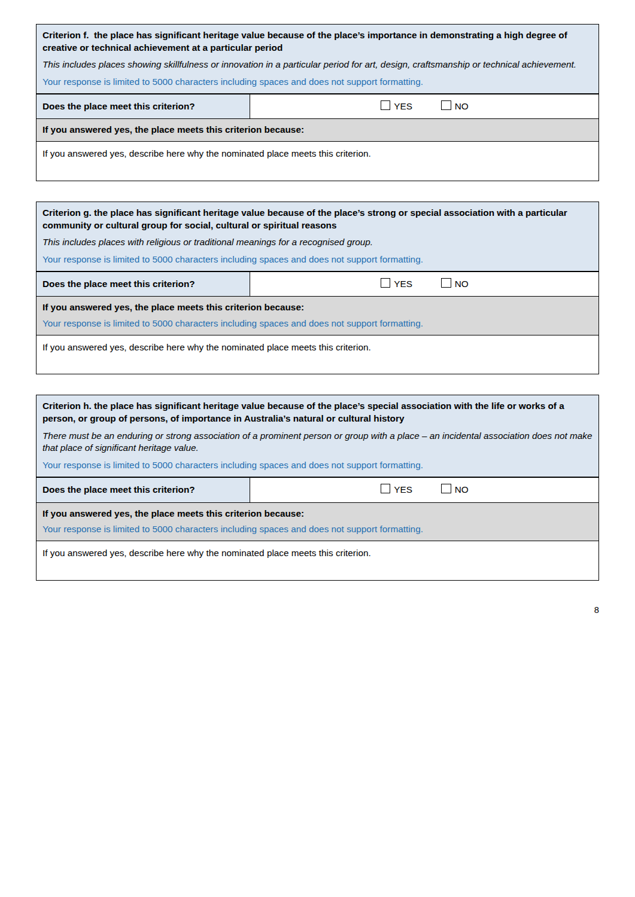Criterion f. the place has significant heritage value because of the place’s importance in demonstrating a high degree of creative or technical achievement at a particular period
This includes places showing skillfulness or innovation in a particular period for art, design, craftsmanship or technical achievement.
Your response is limited to 5000 characters including spaces and does not support formatting.
| Does the place meet this criterion? | YES NO |
If you answered yes, the place meets this criterion because:
If you answered yes, describe here why the nominated place meets this criterion.
Criterion g. the place has significant heritage value because of the place’s strong or special association with a particular community or cultural group for social, cultural or spiritual reasons
This includes places with religious or traditional meanings for a recognised group.
Your response is limited to 5000 characters including spaces and does not support formatting.
| Does the place meet this criterion? | YES NO |
If you answered yes, the place meets this criterion because:
Your response is limited to 5000 characters including spaces and does not support formatting.
If you answered yes, describe here why the nominated place meets this criterion.
Criterion h. the place has significant heritage value because of the place’s special association with the life or works of a person, or group of persons, of importance in Australia’s natural or cultural history
There must be an enduring or strong association of a prominent person or group with a place – an incidental association does not make that place of significant heritage value.
Your response is limited to 5000 characters including spaces and does not support formatting.
| Does the place meet this criterion? | YES NO |
If you answered yes, the place meets this criterion because:
Your response is limited to 5000 characters including spaces and does not support formatting.
If you answered yes, describe here why the nominated place meets this criterion.
8